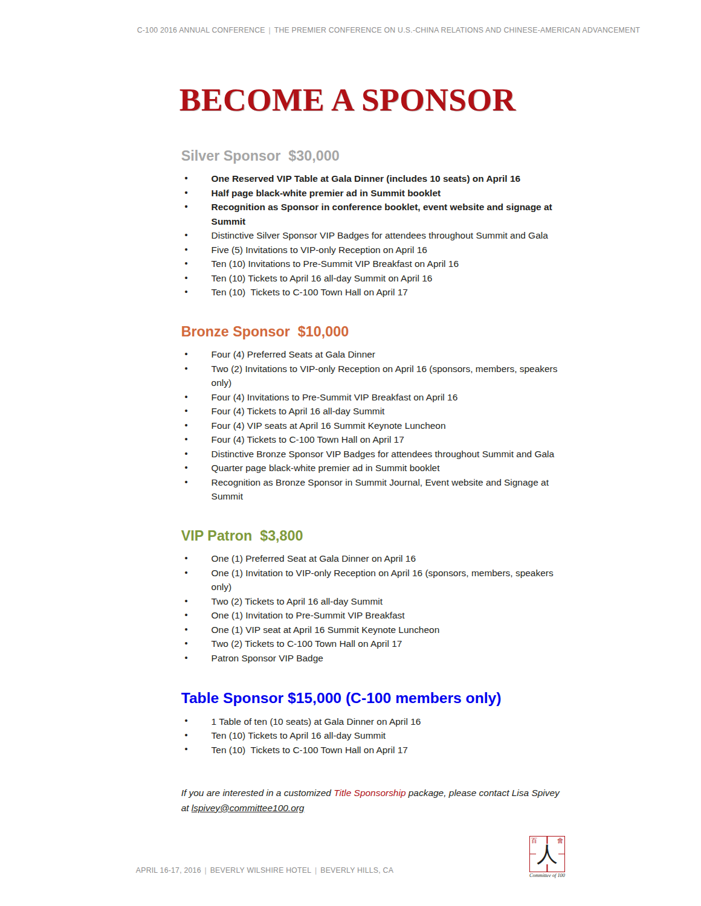C-100 2016 ANNUAL CONFERENCE|THE PREMIER CONFERENCE ON U.S.-CHINA RELATIONS AND CHINESE-AMERICAN ADVANCEMENT
BECOME A SPONSOR
Silver Sponsor $30,000
One Reserved VIP Table at Gala Dinner (includes 10 seats) on April 16
Half page black-white premier ad in Summit booklet
Recognition as Sponsor in conference booklet, event website and signage at Summit
Distinctive Silver Sponsor VIP Badges for attendees throughout Summit and Gala
Five (5) Invitations to VIP-only Reception on April 16
Ten (10) Invitations to Pre-Summit VIP Breakfast on April 16
Ten (10) Tickets to April 16 all-day Summit on April 16
Ten (10) Tickets to C-100 Town Hall on April 17
Bronze Sponsor $10,000
Four (4) Preferred Seats at Gala Dinner
Two (2) Invitations to VIP-only Reception on April 16 (sponsors, members, speakers only)
Four (4) Invitations to Pre-Summit VIP Breakfast on April 16
Four (4) Tickets to April 16 all-day Summit
Four (4) VIP seats at April 16 Summit Keynote Luncheon
Four (4) Tickets to C-100 Town Hall on April 17
Distinctive Bronze Sponsor VIP Badges for attendees throughout Summit and Gala
Quarter page black-white premier ad in Summit booklet
Recognition as Bronze Sponsor in Summit Journal, Event website and Signage at Summit
VIP Patron $3,800
One (1) Preferred Seat at Gala Dinner on April 16
One (1) Invitation to VIP-only Reception on April 16 (sponsors, members, speakers only)
Two (2) Tickets to April 16 all-day Summit
One (1) Invitation to Pre-Summit VIP Breakfast
One (1) VIP seat at April 16 Summit Keynote Luncheon
Two (2) Tickets to C-100 Town Hall on April 17
Patron Sponsor VIP Badge
Table Sponsor $15,000 (C-100 members only)
1 Table of ten (10 seats) at Gala Dinner on April 16
Ten (10) Tickets to April 16 all-day Summit
Ten (10) Tickets to C-100 Town Hall on April 17
If you are interested in a customized Title Sponsorship package, please contact Lisa Spivey at lspivey@committee100.org
APRIL 16-17, 2016|BEVERLY WILSHIRE HOTEL|BEVERLY HILLS, CA
百 會 人
Committee of 100